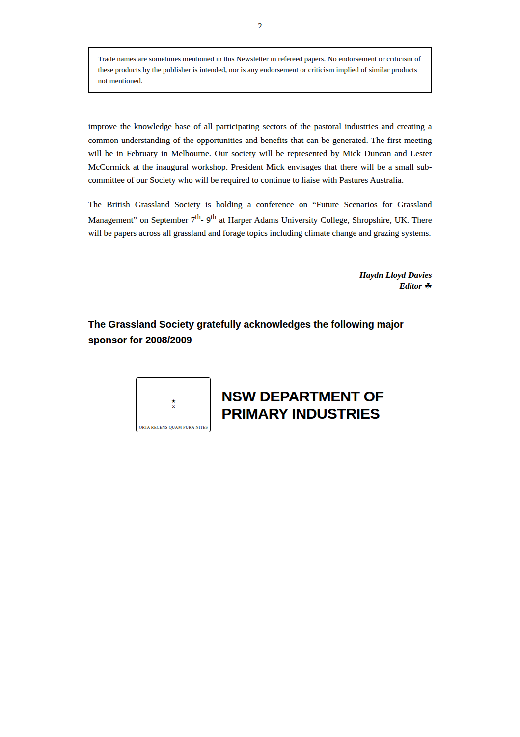2
Trade names are sometimes mentioned in this Newsletter in refereed papers. No endorsement or criticism of these products by the publisher is intended, nor is any endorsement or criticism implied of similar products not mentioned.
improve the knowledge base of all participating sectors of the pastoral industries and creating a common understanding of the opportunities and benefits that can be generated. The first meeting will be in February in Melbourne. Our society will be represented by Mick Duncan and Lester McCormick at the inaugural workshop. President Mick envisages that there will be a small sub-committee of our Society who will be required to continue to liaise with Pastures Australia.
The British Grassland Society is holding a conference on “Future Scenarios for Grassland Management” on September 7th- 9th at Harper Adams University College, Shropshire, UK. There will be papers across all grassland and forage topics including climate change and grazing systems.
Haydn Lloyd Davies
Editor ☘
The Grassland Society gratefully acknowledges the following major sponsor for 2008/2009
★
⚔
ORTA RECENS QUAM PURA NITES
NSW DEPARTMENT OF
PRIMARY INDUSTRIES